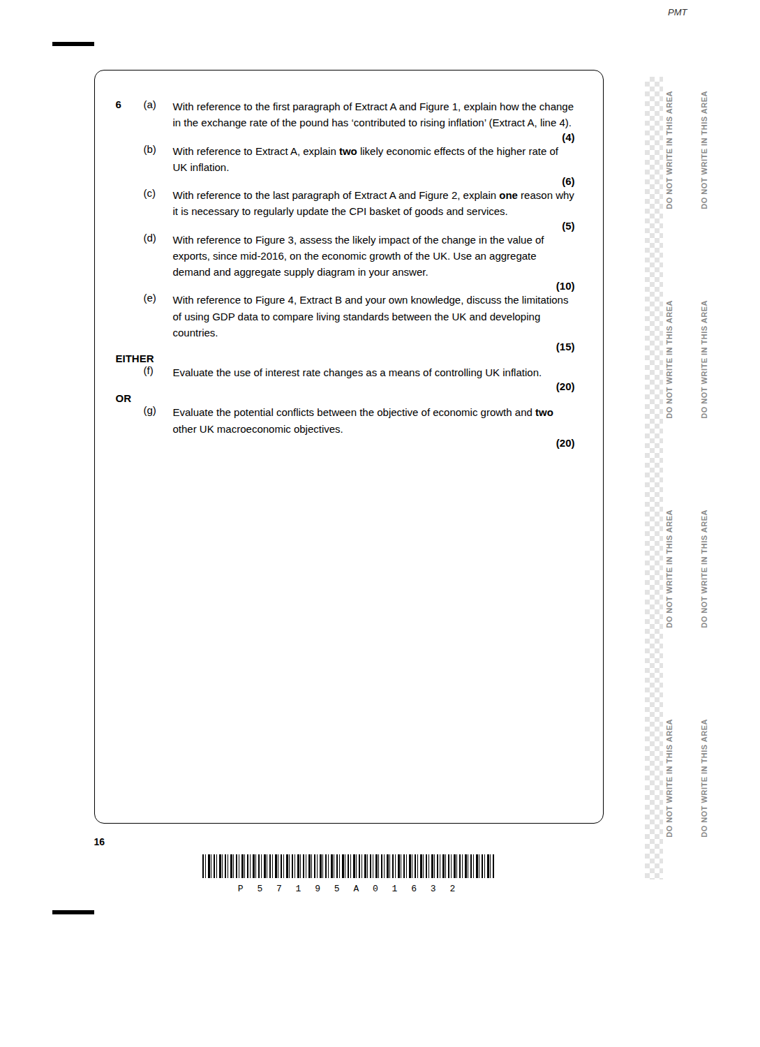PMT
DO NOT WRITE IN THIS AREA
DO NOT WRITE IN THIS AREA
DO NOT WRITE IN THIS AREA
DO NOT WRITE IN THIS AREA
DO NOT WRITE IN THIS AREA
DO NOT WRITE IN THIS AREA
DO NOT WRITE IN THIS AREA
DO NOT WRITE IN THIS AREA
| 6 | (a) | With reference to the first paragraph of Extract A and Figure 1, explain how the change in the exchange rate of the pound has ‘contributed to rising inflation’ (Extract A, line 4). |
| | | (4) |
| | (b) | With reference to Extract A, explain two likely economic effects of the higher rate of UK inflation. |
| | | (6) |
| | (c) | With reference to the last paragraph of Extract A and Figure 2, explain one reason why it is necessary to regularly update the CPI basket of goods and services. |
| | | (5) |
| | (d) | With reference to Figure 3, assess the likely impact of the change in the value of exports, since mid-2016, on the economic growth of the UK. Use an aggregate demand and aggregate supply diagram in your answer. |
| | | (10) |
| | (e) | With reference to Figure 4, Extract B and your own knowledge, discuss the limitations of using GDP data to compare living standards between the UK and developing countries. |
| | | (15) |
| EITHER |
| | (f) | Evaluate the use of interest rate changes as a means of controlling UK inflation. |
| | | (20) |
| OR |
| | (g) | Evaluate the potential conflicts between the objective of economic growth and two other UK macroeconomic objectives. |
| | | (20) |
16
P 5 7 1 9 5 A 0 1 6 3 2